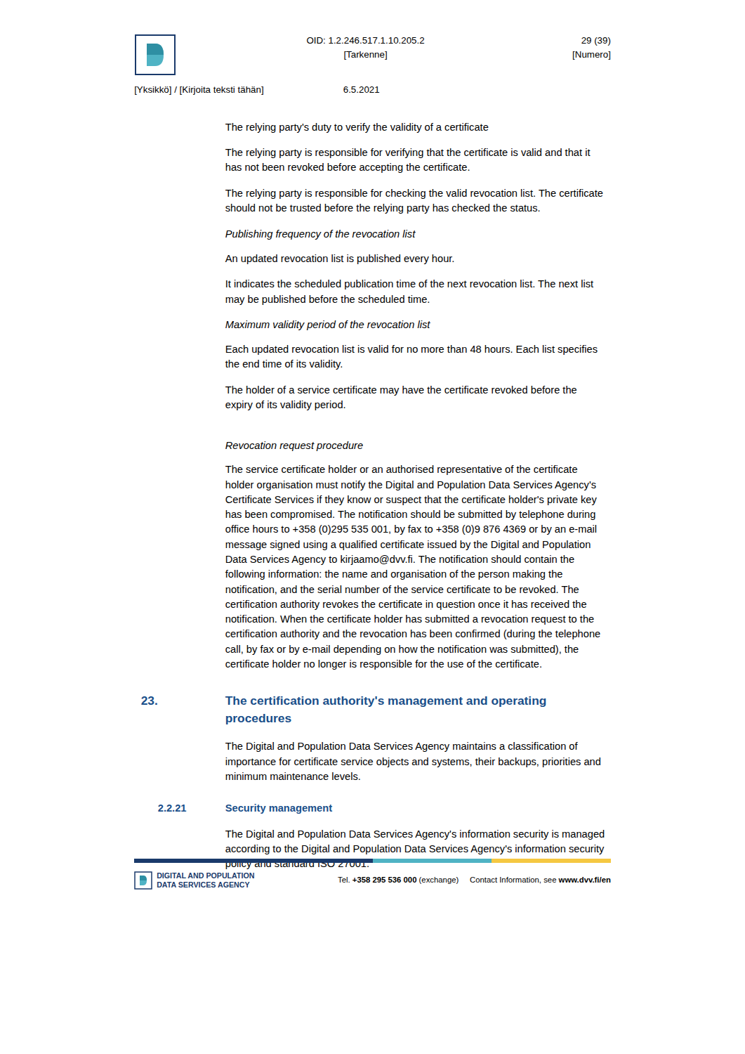OID: 1.2.246.517.1.10.205.2
[Tarkenne]
29 (39)
[Numero]
[Yksikkö] / [Kirjoita teksti tähän]
6.5.2021
The relying party's duty to verify the validity of a certificate
The relying party is responsible for verifying that the certificate is valid and that it has not been revoked before accepting the certificate.
The relying party is responsible for checking the valid revocation list. The certificate should not be trusted before the relying party has checked the status.
Publishing frequency of the revocation list
An updated revocation list is published every hour.
It indicates the scheduled publication time of the next revocation list. The next list may be published before the scheduled time.
Maximum validity period of the revocation list
Each updated revocation list is valid for no more than 48 hours. Each list specifies the end time of its validity.
The holder of a service certificate may have the certificate revoked before the expiry of its validity period.
Revocation request procedure
The service certificate holder or an authorised representative of the certificate holder organisation must notify the Digital and Population Data Services Agency's Certificate Services if they know or suspect that the certificate holder's private key has been compromised. The notification should be submitted by telephone during office hours to +358 (0)295 535 001, by fax to +358 (0)9 876 4369 or by an e-mail message signed using a qualified certificate issued by the Digital and Population Data Services Agency to kirjaamo@dvv.fi. The notification should contain the following information: the name and organisation of the person making the notification, and the serial number of the service certificate to be revoked. The certification authority revokes the certificate in question once it has received the notification. When the certificate holder has submitted a revocation request to the certification authority and the revocation has been confirmed (during the telephone call, by fax or by e-mail depending on how the notification was submitted), the certificate holder no longer is responsible for the use of the certificate.
23.
The certification authority's management and operating procedures
The Digital and Population Data Services Agency maintains a classification of importance for certificate service objects and systems, their backups, priorities and minimum maintenance levels.
2.2.21
Security management
The Digital and Population Data Services Agency's information security is managed according to the Digital and Population Data Services Agency's information security policy and standard ISO 27001.
DIGITAL AND POPULATION
DATA SERVICES AGENCY
Tel. +358 295 536 000 (exchange) Contact Information, see www.dvv.fi/en